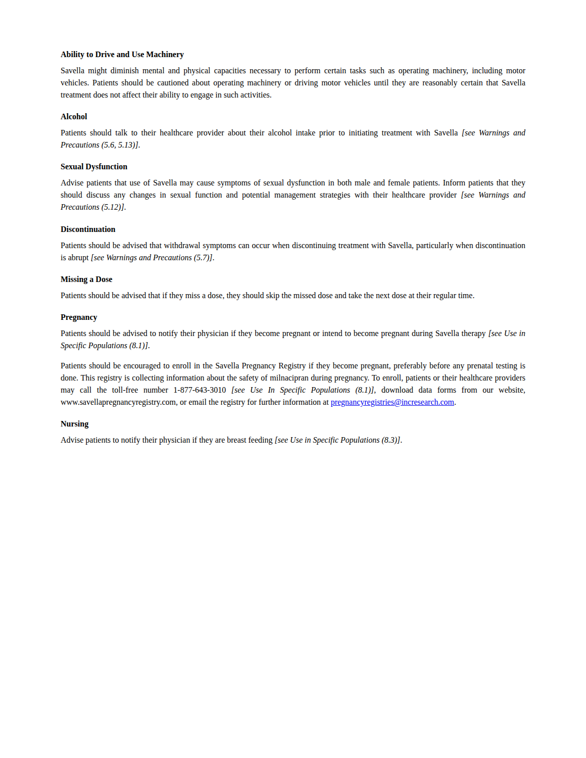Ability to Drive and Use Machinery
Savella might diminish mental and physical capacities necessary to perform certain tasks such as operating machinery, including motor vehicles. Patients should be cautioned about operating machinery or driving motor vehicles until they are reasonably certain that Savella treatment does not affect their ability to engage in such activities.
Alcohol
Patients should talk to their healthcare provider about their alcohol intake prior to initiating treatment with Savella [see Warnings and Precautions (5.6, 5.13)].
Sexual Dysfunction
Advise patients that use of Savella may cause symptoms of sexual dysfunction in both male and female patients. Inform patients that they should discuss any changes in sexual function and potential management strategies with their healthcare provider [see Warnings and Precautions (5.12)].
Discontinuation
Patients should be advised that withdrawal symptoms can occur when discontinuing treatment with Savella, particularly when discontinuation is abrupt [see Warnings and Precautions (5.7)].
Missing a Dose
Patients should be advised that if they miss a dose, they should skip the missed dose and take the next dose at their regular time.
Pregnancy
Patients should be advised to notify their physician if they become pregnant or intend to become pregnant during Savella therapy [see Use in Specific Populations (8.1)].
Patients should be encouraged to enroll in the Savella Pregnancy Registry if they become pregnant, preferably before any prenatal testing is done. This registry is collecting information about the safety of milnacipran during pregnancy. To enroll, patients or their healthcare providers may call the toll-free number 1-877-643-3010 [see Use In Specific Populations (8.1)], download data forms from our website, www.savellapregnancyregistry.com, or email the registry for further information at pregnancyregistries@incresearch.com.
Nursing
Advise patients to notify their physician if they are breast feeding [see Use in Specific Populations (8.3)].